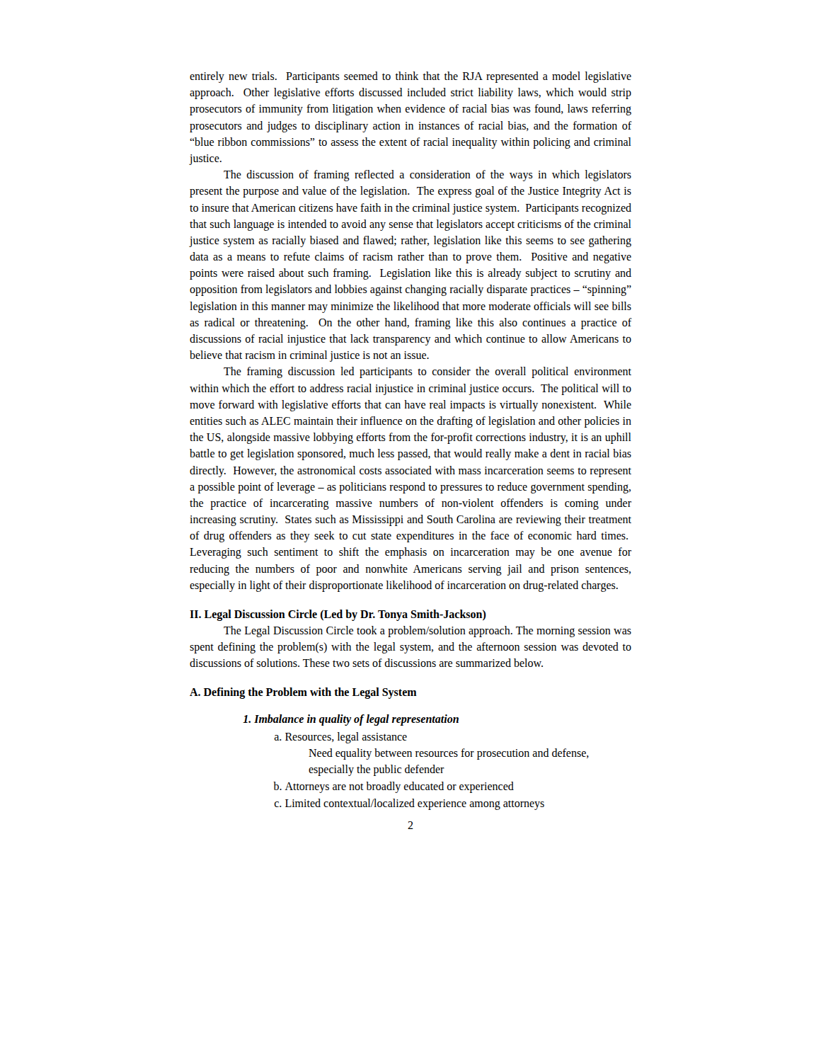entirely new trials. Participants seemed to think that the RJA represented a model legislative approach. Other legislative efforts discussed included strict liability laws, which would strip prosecutors of immunity from litigation when evidence of racial bias was found, laws referring prosecutors and judges to disciplinary action in instances of racial bias, and the formation of “blue ribbon commissions” to assess the extent of racial inequality within policing and criminal justice.
The discussion of framing reflected a consideration of the ways in which legislators present the purpose and value of the legislation. The express goal of the Justice Integrity Act is to insure that American citizens have faith in the criminal justice system. Participants recognized that such language is intended to avoid any sense that legislators accept criticisms of the criminal justice system as racially biased and flawed; rather, legislation like this seems to see gathering data as a means to refute claims of racism rather than to prove them. Positive and negative points were raised about such framing. Legislation like this is already subject to scrutiny and opposition from legislators and lobbies against changing racially disparate practices – “spinning” legislation in this manner may minimize the likelihood that more moderate officials will see bills as radical or threatening. On the other hand, framing like this also continues a practice of discussions of racial injustice that lack transparency and which continue to allow Americans to believe that racism in criminal justice is not an issue.
The framing discussion led participants to consider the overall political environment within which the effort to address racial injustice in criminal justice occurs. The political will to move forward with legislative efforts that can have real impacts is virtually nonexistent. While entities such as ALEC maintain their influence on the drafting of legislation and other policies in the US, alongside massive lobbying efforts from the for-profit corrections industry, it is an uphill battle to get legislation sponsored, much less passed, that would really make a dent in racial bias directly. However, the astronomical costs associated with mass incarceration seems to represent a possible point of leverage – as politicians respond to pressures to reduce government spending, the practice of incarcerating massive numbers of non-violent offenders is coming under increasing scrutiny. States such as Mississippi and South Carolina are reviewing their treatment of drug offenders as they seek to cut state expenditures in the face of economic hard times. Leveraging such sentiment to shift the emphasis on incarceration may be one avenue for reducing the numbers of poor and nonwhite Americans serving jail and prison sentences, especially in light of their disproportionate likelihood of incarceration on drug-related charges.
II. Legal Discussion Circle (Led by Dr. Tonya Smith-Jackson)
The Legal Discussion Circle took a problem/solution approach. The morning session was spent defining the problem(s) with the legal system, and the afternoon session was devoted to discussions of solutions. These two sets of discussions are summarized below.
A. Defining the Problem with the Legal System
Imbalance in quality of legal representation
Resources, legal assistance Need equality between resources for prosecution and defense, especially the public defender
Attorneys are not broadly educated or experienced
Limited contextual/localized experience among attorneys
2